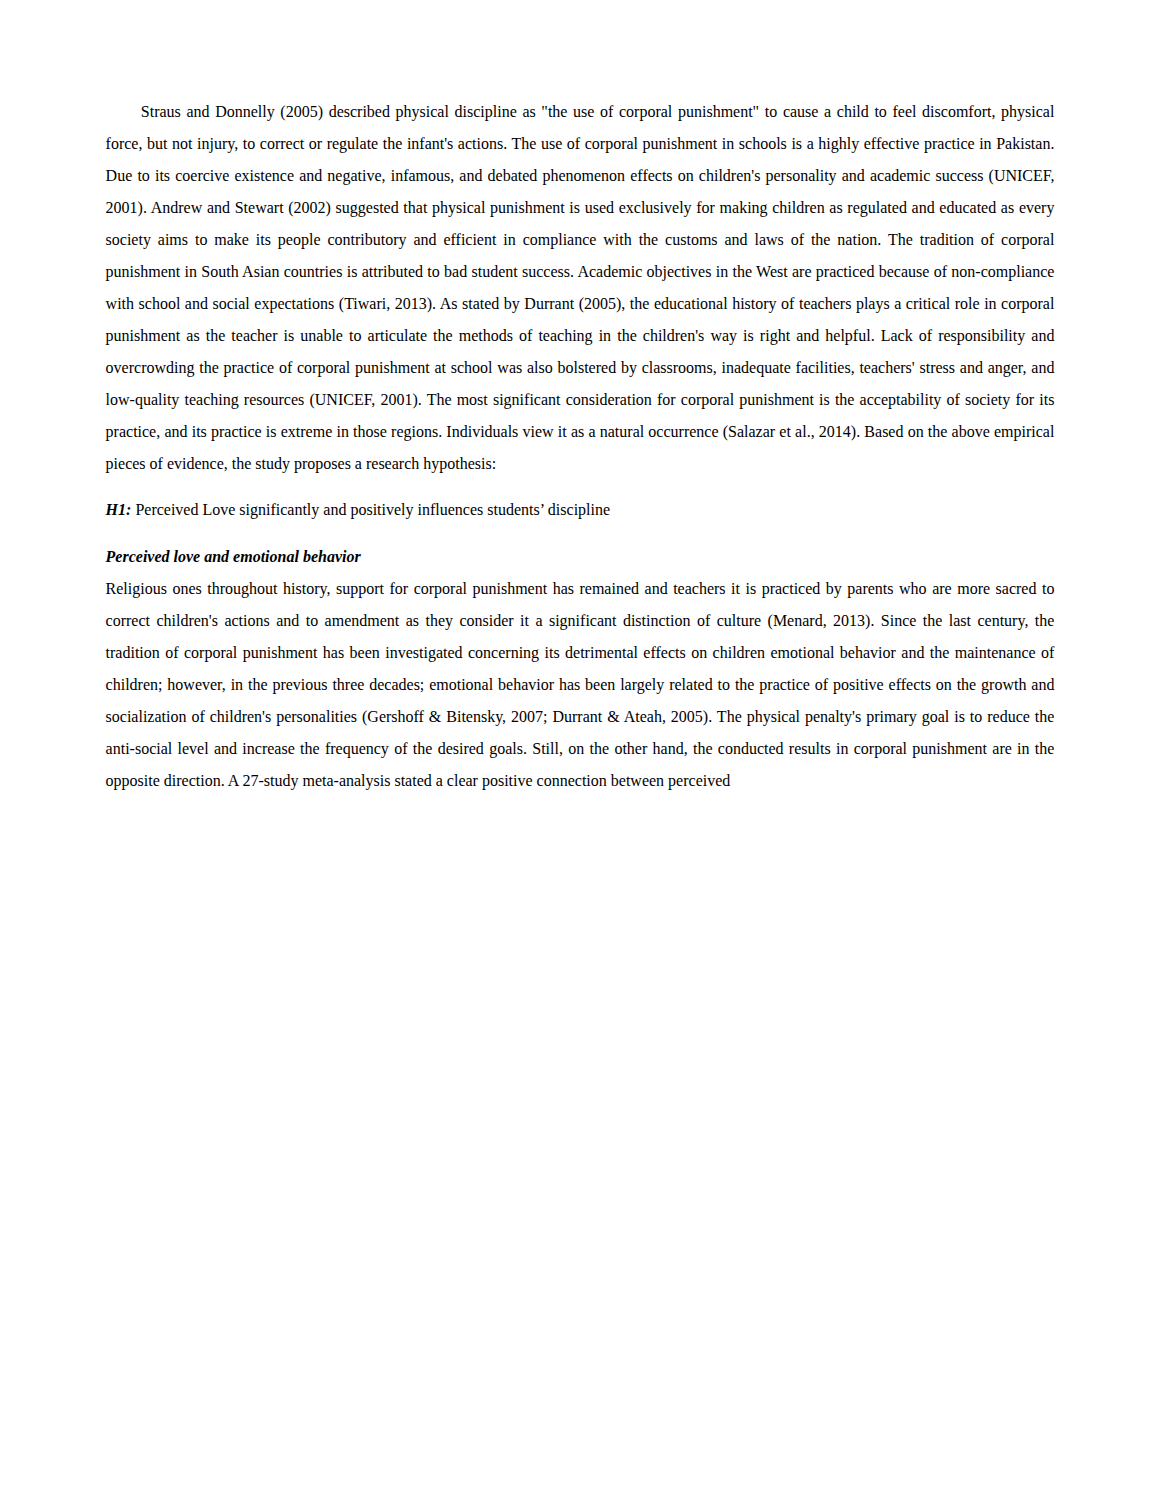Straus and Donnelly (2005) described physical discipline as "the use of corporal punishment" to cause a child to feel discomfort, physical force, but not injury, to correct or regulate the infant's actions. The use of corporal punishment in schools is a highly effective practice in Pakistan. Due to its coercive existence and negative, infamous, and debated phenomenon effects on children's personality and academic success (UNICEF, 2001). Andrew and Stewart (2002) suggested that physical punishment is used exclusively for making children as regulated and educated as every society aims to make its people contributory and efficient in compliance with the customs and laws of the nation. The tradition of corporal punishment in South Asian countries is attributed to bad student success. Academic objectives in the West are practiced because of non-compliance with school and social expectations (Tiwari, 2013). As stated by Durrant (2005), the educational history of teachers plays a critical role in corporal punishment as the teacher is unable to articulate the methods of teaching in the children's way is right and helpful. Lack of responsibility and overcrowding the practice of corporal punishment at school was also bolstered by classrooms, inadequate facilities, teachers' stress and anger, and low-quality teaching resources (UNICEF, 2001). The most significant consideration for corporal punishment is the acceptability of society for its practice, and its practice is extreme in those regions. Individuals view it as a natural occurrence (Salazar et al., 2014). Based on the above empirical pieces of evidence, the study proposes a research hypothesis:
H1: Perceived Love significantly and positively influences students’ discipline
Perceived love and emotional behavior
Religious ones throughout history, support for corporal punishment has remained and teachers it is practiced by parents who are more sacred to correct children's actions and to amendment as they consider it a significant distinction of culture (Menard, 2013). Since the last century, the tradition of corporal punishment has been investigated concerning its detrimental effects on children emotional behavior and the maintenance of children; however, in the previous three decades; emotional behavior has been largely related to the practice of positive effects on the growth and socialization of children's personalities (Gershoff & Bitensky, 2007; Durrant & Ateah, 2005). The physical penalty's primary goal is to reduce the anti-social level and increase the frequency of the desired goals. Still, on the other hand, the conducted results in corporal punishment are in the opposite direction. A 27-study meta-analysis stated a clear positive connection between perceived